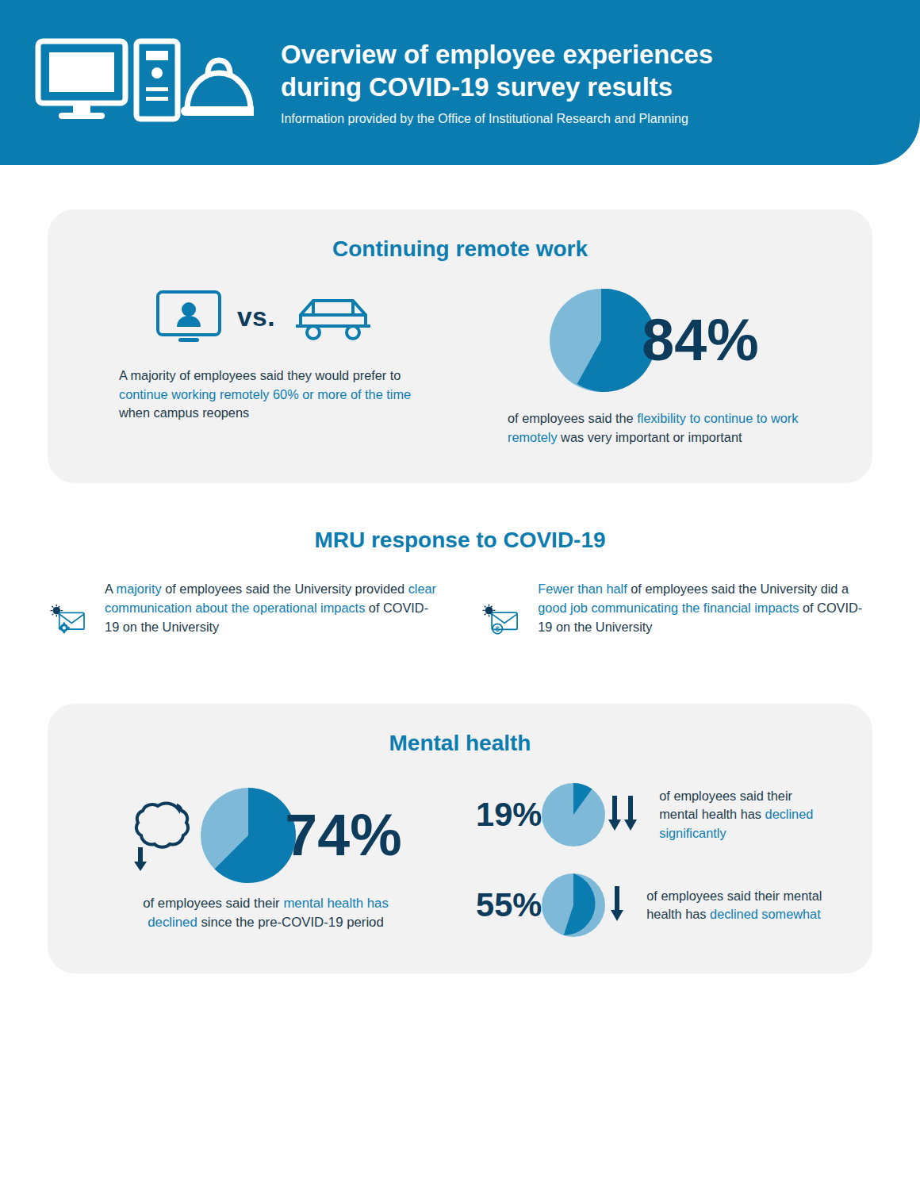Overview of employee experiences during COVID-19 survey results
Information provided by the Office of Institutional Research and Planning
Continuing remote work
vs.
A majority of employees said they would prefer to continue working remotely 60% or more of the time when campus reopens
84%
of employees said the flexibility to continue to work remotely was very important or important
MRU response to COVID-19
A majority of employees said the University provided clear communication about the operational impacts of COVID-19 on the University
$
Fewer than half of employees said the University did a good job communicating the financial impacts of COVID-19 on the University
Mental health
74%
of employees said their mental health has declined since the pre-COVID-19 period
19%
of employees said their mental health has declined significantly
55%
of employees said their mental health has declined somewhat